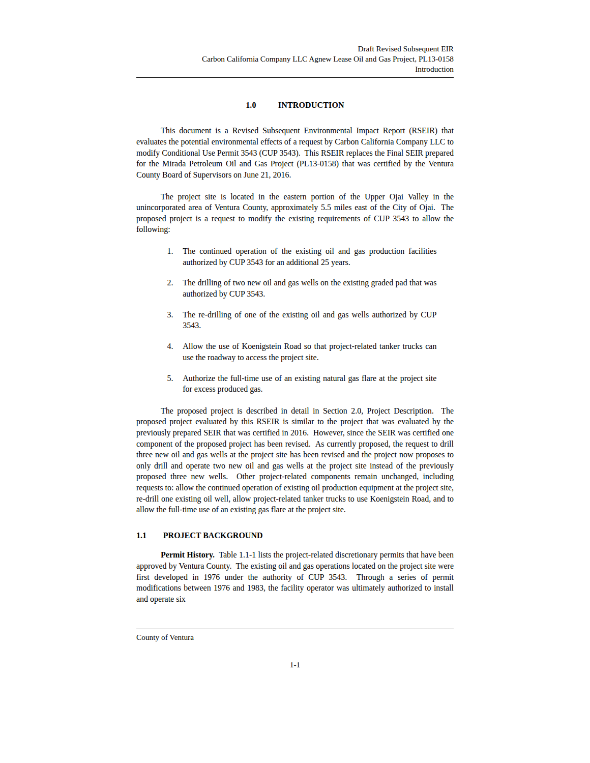Draft Revised Subsequent EIR
Carbon California Company LLC Agnew Lease Oil and Gas Project, PL13-0158
Introduction
1.0 INTRODUCTION
This document is a Revised Subsequent Environmental Impact Report (RSEIR) that evaluates the potential environmental effects of a request by Carbon California Company LLC to modify Conditional Use Permit 3543 (CUP 3543). This RSEIR replaces the Final SEIR prepared for the Mirada Petroleum Oil and Gas Project (PL13-0158) that was certified by the Ventura County Board of Supervisors on June 21, 2016.
The project site is located in the eastern portion of the Upper Ojai Valley in the unincorporated area of Ventura County, approximately 5.5 miles east of the City of Ojai. The proposed project is a request to modify the existing requirements of CUP 3543 to allow the following:
The continued operation of the existing oil and gas production facilities authorized by CUP 3543 for an additional 25 years.
The drilling of two new oil and gas wells on the existing graded pad that was authorized by CUP 3543.
The re-drilling of one of the existing oil and gas wells authorized by CUP 3543.
Allow the use of Koenigstein Road so that project-related tanker trucks can use the roadway to access the project site.
Authorize the full-time use of an existing natural gas flare at the project site for excess produced gas.
The proposed project is described in detail in Section 2.0, Project Description. The proposed project evaluated by this RSEIR is similar to the project that was evaluated by the previously prepared SEIR that was certified in 2016. However, since the SEIR was certified one component of the proposed project has been revised. As currently proposed, the request to drill three new oil and gas wells at the project site has been revised and the project now proposes to only drill and operate two new oil and gas wells at the project site instead of the previously proposed three new wells. Other project-related components remain unchanged, including requests to: allow the continued operation of existing oil production equipment at the project site, re-drill one existing oil well, allow project-related tanker trucks to use Koenigstein Road, and to allow the full-time use of an existing gas flare at the project site.
1.1 PROJECT BACKGROUND
Permit History. Table 1.1-1 lists the project-related discretionary permits that have been approved by Ventura County. The existing oil and gas operations located on the project site were first developed in 1976 under the authority of CUP 3543. Through a series of permit modifications between 1976 and 1983, the facility operator was ultimately authorized to install and operate six
County of Ventura
1-1